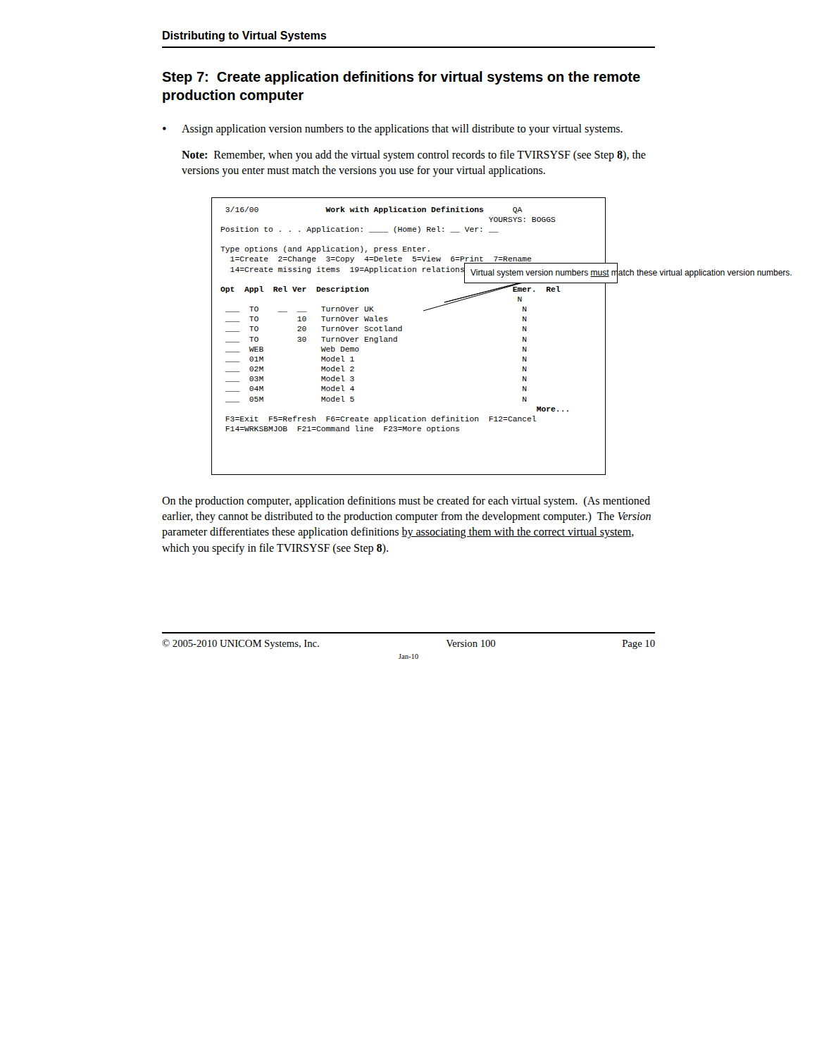Distributing to Virtual Systems
Step 7: Create application definitions for virtual systems on the remote production computer
•
Assign application version numbers to the applications that will distribute to your virtual systems.
Note: Remember, when you add the virtual system control records to file TVIRSYSF (see Step 8), the versions you enter must match the versions you use for your virtual applications.
3/16/00 Work with Application Definitions QA YOURSYS: BOGGS Position to . . . Application: ____ (Home) Rel: __ Ver: __ Type options (and Application), press Enter. 1=Create 2=Change 3=Copy 4=Delete 5=View 6=Print 7=Rename 14=Create missing items 19=Application relations . . . Opt Appl Rel Ver Description Emer. Rel N ___ TO __ __ TurnOver UK N ___ TO 10 TurnOver Wales N ___ TO 20 TurnOver Scotland N ___ TO 30 TurnOver England N ___ WEB Web Demo N ___ 01M Model 1 N ___ 02M Model 2 N ___ 03M Model 3 N ___ 04M Model 4 N ___ 05M Model 5 N More... F3=Exit F5=Refresh F6=Create application definition F12=Cancel F14=WRKSBMJOB F21=Command line F23=More options
Virtual system version numbers must match these virtual application version numbers.
On the production computer, application definitions must be created for each virtual system. (As mentioned earlier, they cannot be distributed to the production computer from the development computer.) The Version parameter differentiates these application definitions by associating them with the correct virtual system, which you specify in file TVIRSYSF (see Step 8).
© 2005-2010 UNICOM Systems, Inc.
Version 100
Page 10
Jan-10